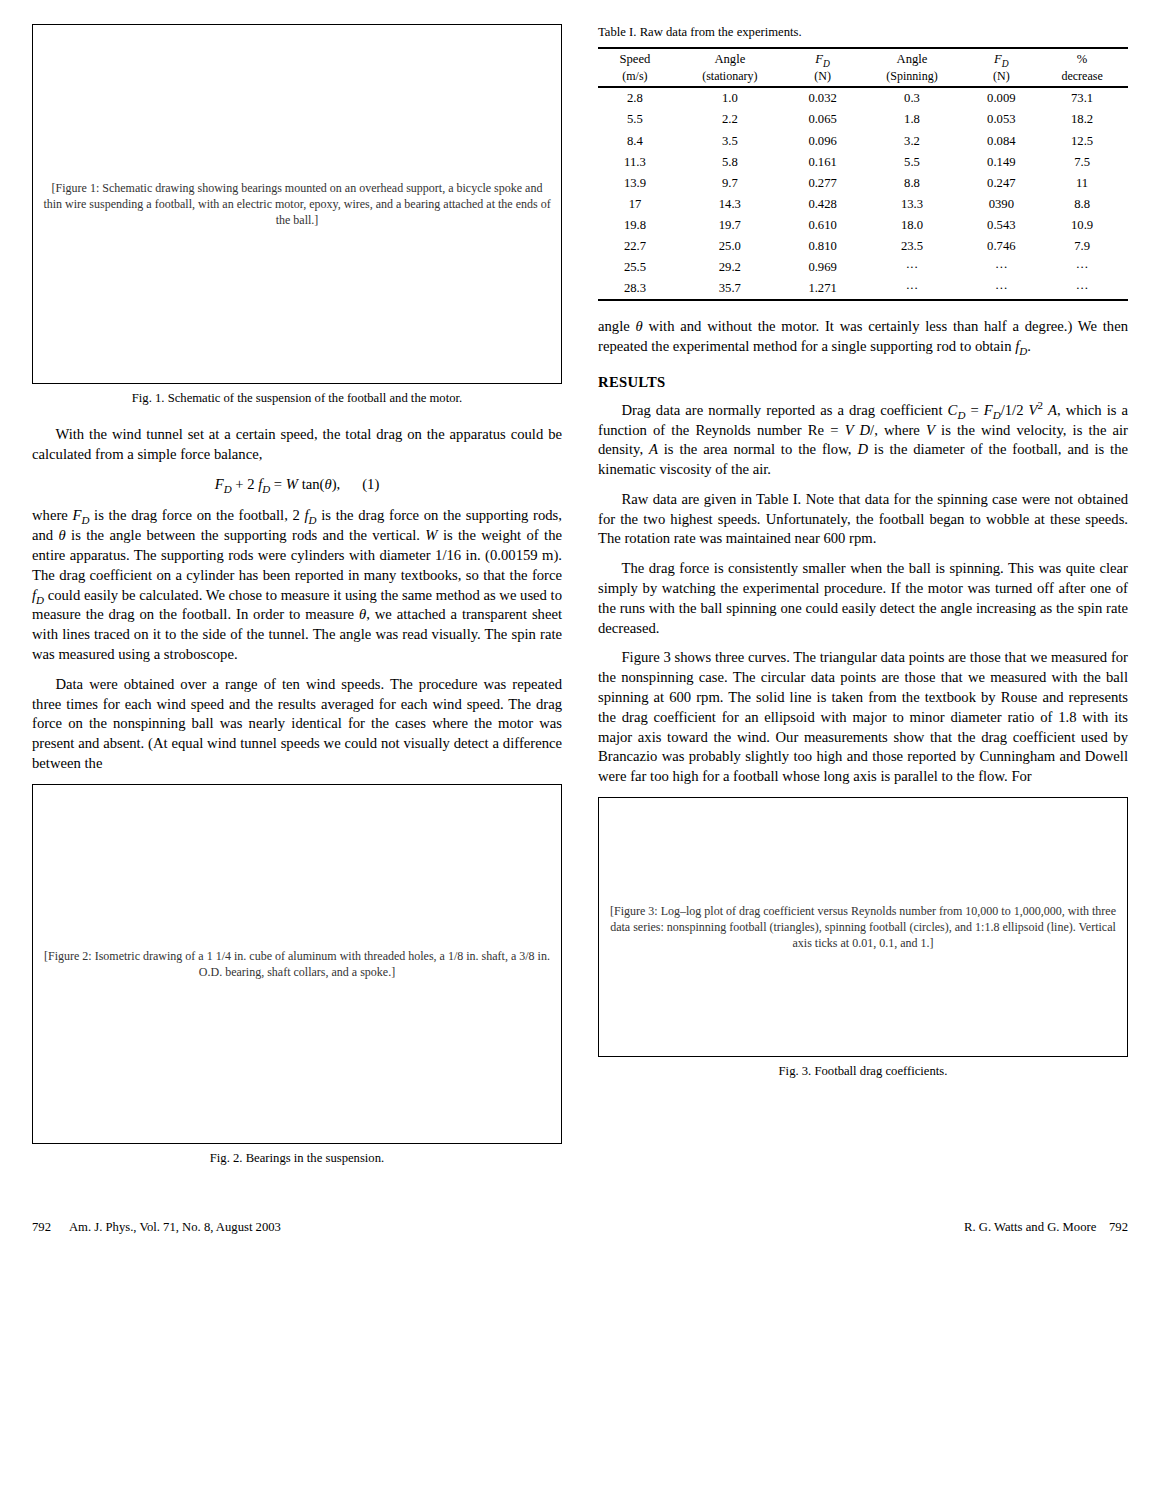[Figure 1: Schematic drawing showing bearings mounted on an overhead support, a bicycle spoke and thin wire suspending a football, with an electric motor, epoxy, wires, and a bearing attached at the ends of the ball.]
Fig. 1. Schematic of the suspension of the football and the motor.
With the wind tunnel set at a certain speed, the total drag on the apparatus could be calculated from a simple force balance,
FD + 2 fD = W tan(θ), (1)
where FD is the drag force on the football, 2 fD is the drag force on the supporting rods, and θ is the angle between the supporting rods and the vertical. W is the weight of the entire apparatus. The supporting rods were cylinders with diameter 1/16 in. (0.00159 m). The drag coefficient on a cylinder has been reported in many textbooks, so that the force fD could easily be calculated. We chose to measure it using the same method as we used to measure the drag on the football. In order to measure θ, we attached a transparent sheet with lines traced on it to the side of the tunnel. The angle was read visually. The spin rate was measured using a stroboscope.
Data were obtained over a range of ten wind speeds. The procedure was repeated three times for each wind speed and the results averaged for each wind speed. The drag force on the nonspinning ball was nearly identical for the cases where the motor was present and absent. (At equal wind tunnel speeds we could not visually detect a difference between the
[Figure 2: Isometric drawing of a 1 1/4 in. cube of aluminum with threaded holes, a 1/8 in. shaft, a 3/8 in. O.D. bearing, shaft collars, and a spoke.]
Fig. 2. Bearings in the suspension.
Table I. Raw data from the experiments.
| Speed (m/s) | Angle (stationary) | F D (N) | Angle (Spinning) | F D (N) | % decrease |
| --- | --- | --- | --- | --- | --- |
| 2.8 | 1.0 | 0.032 | 0.3 | 0.009 | 73.1 |
| 5.5 | 2.2 | 0.065 | 1.8 | 0.053 | 18.2 |
| 8.4 | 3.5 | 0.096 | 3.2 | 0.084 | 12.5 |
| 11.3 | 5.8 | 0.161 | 5.5 | 0.149 | 7.5 |
| 13.9 | 9.7 | 0.277 | 8.8 | 0.247 | 11 |
| 17 | 14.3 | 0.428 | 13.3 | 0390 | 8.8 |
| 19.8 | 19.7 | 0.610 | 18.0 | 0.543 | 10.9 |
| 22.7 | 25.0 | 0.810 | 23.5 | 0.746 | 7.9 |
| 25.5 | 29.2 | 0.969 | ··· | ··· | ··· |
| 28.3 | 35.7 | 1.271 | ··· | ··· | ··· |
angle θ with and without the motor. It was certainly less than half a degree.) We then repeated the experimental method for a single supporting rod to obtain fD.
RESULTS
Drag data are normally reported as a drag coefficient CD = FD/1/2 V2 A, which is a function of the Reynolds number Re = V D/, where V is the wind velocity, is the air density, A is the area normal to the flow, D is the diameter of the football, and is the kinematic viscosity of the air.
Raw data are given in Table I. Note that data for the spinning case were not obtained for the two highest speeds. Unfortunately, the football began to wobble at these speeds. The rotation rate was maintained near 600 rpm.
The drag force is consistently smaller when the ball is spinning. This was quite clear simply by watching the experimental procedure. If the motor was turned off after one of the runs with the ball spinning one could easily detect the angle increasing as the spin rate decreased.
Figure 3 shows three curves. The triangular data points are those that we measured for the nonspinning case. The circular data points are those that we measured with the ball spinning at 600 rpm. The solid line is taken from the textbook by Rouse and represents the drag coefficient for an ellipsoid with major to minor diameter ratio of 1.8 with its major axis toward the wind. Our measurements show that the drag coefficient used by Brancazio was probably slightly too high and those reported by Cunningham and Dowell were far too high for a football whose long axis is parallel to the flow. For
[Figure 3: Log–log plot of drag coefficient versus Reynolds number from 10,000 to 1,000,000, with three data series: nonspinning football (triangles), spinning football (circles), and 1:1.8 ellipsoid (line). Vertical axis ticks at 0.01, 0.1, and 1.]
Fig. 3. Football drag coefficients.
792 Am. J. Phys., Vol. 71, No. 8, August 2003 R. G. Watts and G. Moore 792